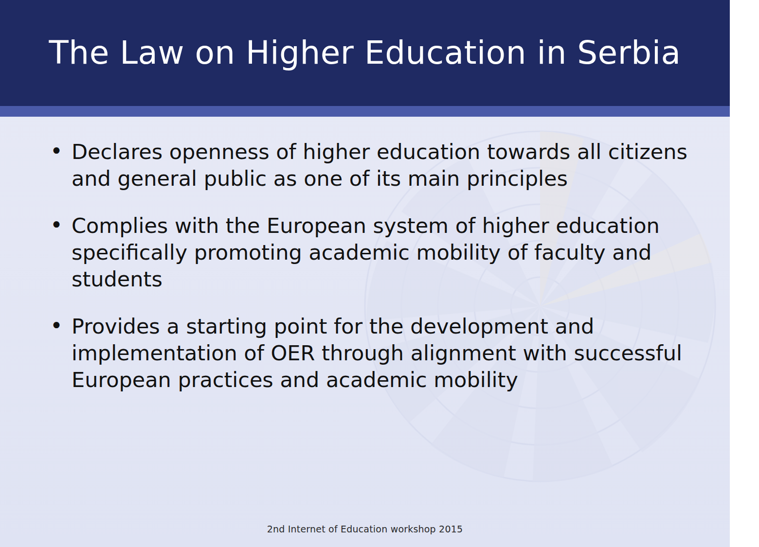The Law on Higher Education in Serbia
Declares openness of higher education towards all citizens and general public as one of its main principles
Complies with the European system of higher education specifically promoting academic mobility of faculty and students
Provides a starting point for the development and implementation of OER through alignment with successful European practices and academic mobility
2nd Internet of Education workshop 2015